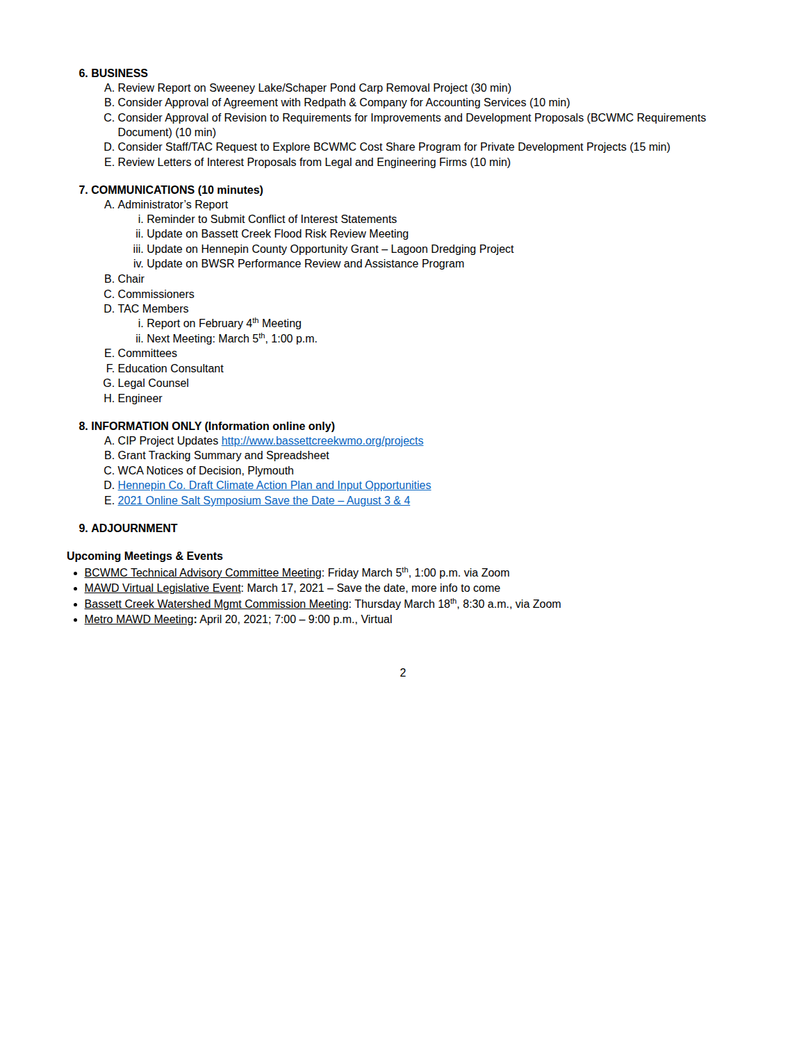BUSINESS
Review Report on Sweeney Lake/Schaper Pond Carp Removal Project (30 min)
Consider Approval of Agreement with Redpath & Company for Accounting Services (10 min)
Consider Approval of Revision to Requirements for Improvements and Development Proposals (BCWMC Requirements Document) (10 min)
Consider Staff/TAC Request to Explore BCWMC Cost Share Program for Private Development Projects (15 min)
Review Letters of Interest Proposals from Legal and Engineering Firms (10 min)
COMMUNICATIONS (10 minutes)
Administrator’s Report
Reminder to Submit Conflict of Interest Statements
Update on Bassett Creek Flood Risk Review Meeting
Update on Hennepin County Opportunity Grant – Lagoon Dredging Project
Update on BWSR Performance Review and Assistance Program
Chair
Commissioners
TAC Members
Report on February 4th Meeting
Next Meeting: March 5th, 1:00 p.m.
Committees
Education Consultant
Legal Counsel
Engineer
INFORMATION ONLY (Information online only)
CIP Project Updates http://www.bassettcreekwmo.org/projects
Grant Tracking Summary and Spreadsheet
WCA Notices of Decision, Plymouth
Hennepin Co. Draft Climate Action Plan and Input Opportunities
2021 Online Salt Symposium Save the Date – August 3 & 4
ADJOURNMENT
Upcoming Meetings & Events
BCWMC Technical Advisory Committee Meeting: Friday March 5th, 1:00 p.m. via Zoom
MAWD Virtual Legislative Event: March 17, 2021 – Save the date, more info to come
Bassett Creek Watershed Mgmt Commission Meeting: Thursday March 18th, 8:30 a.m., via Zoom
Metro MAWD Meeting: April 20, 2021; 7:00 – 9:00 p.m., Virtual
2